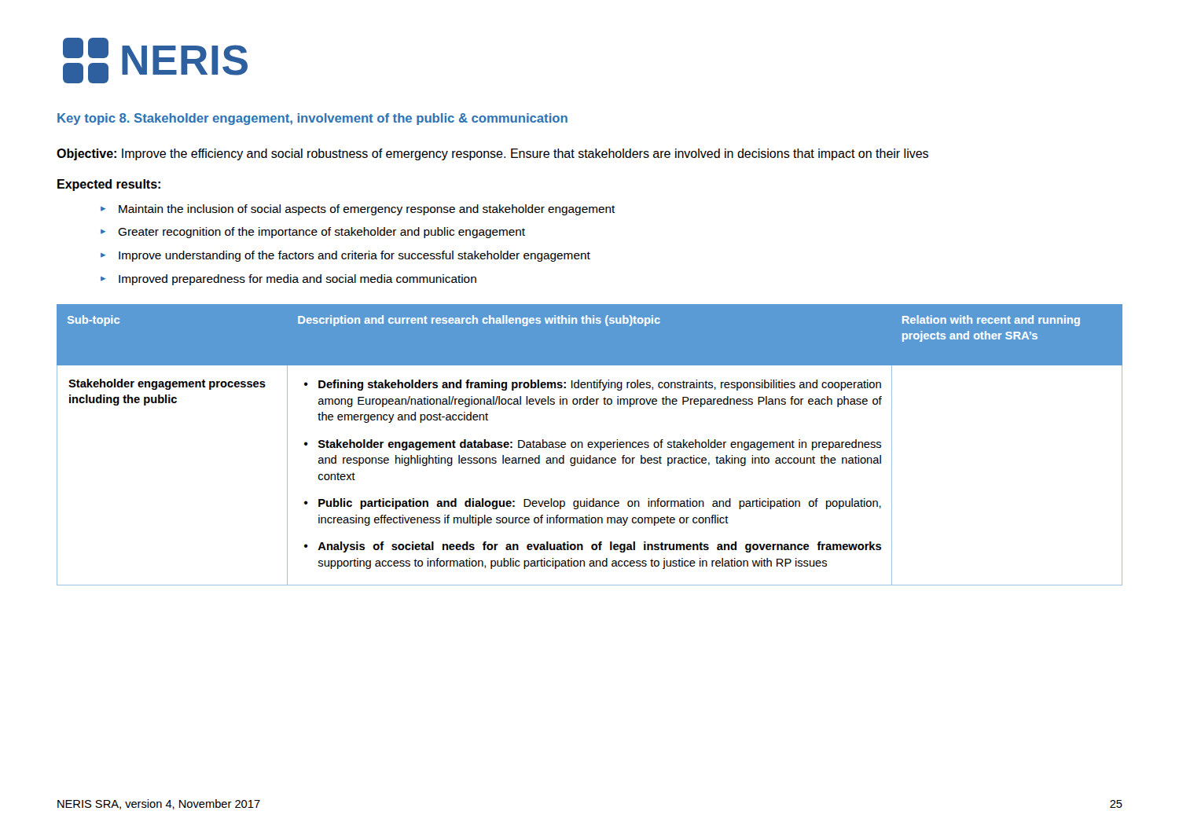NERIS
Key topic 8. Stakeholder engagement, involvement of the public & communication
Objective: Improve the efficiency and social robustness of emergency response. Ensure that stakeholders are involved in decisions that impact on their lives
Expected results:
Maintain the inclusion of social aspects of emergency response and stakeholder engagement
Greater recognition of the importance of stakeholder and public engagement
Improve understanding of the factors and criteria for successful stakeholder engagement
Improved preparedness for media and social media communication
| Sub-topic | Description and current research challenges within this (sub)topic | Relation with recent and running projects and other SRA’s |
| --- | --- | --- |
| Stakeholder engagement processes including the public | Defining stakeholders and framing problems: Identifying roles, constraints, responsibilities and cooperation among European/national/regional/local levels in order to improve the Preparedness Plans for each phase of the emergency and post-accident Stakeholder engagement database: Database on experiences of stakeholder engagement in preparedness and response highlighting lessons learned and guidance for best practice, taking into account the national context Public participation and dialogue: Develop guidance on information and participation of population, increasing effectiveness if multiple source of information may compete or conflict Analysis of societal needs for an evaluation of legal instruments and governance frameworks supporting access to information, public participation and access to justice in relation with RP issues | |
NERIS SRA, version 4, November 2017
25